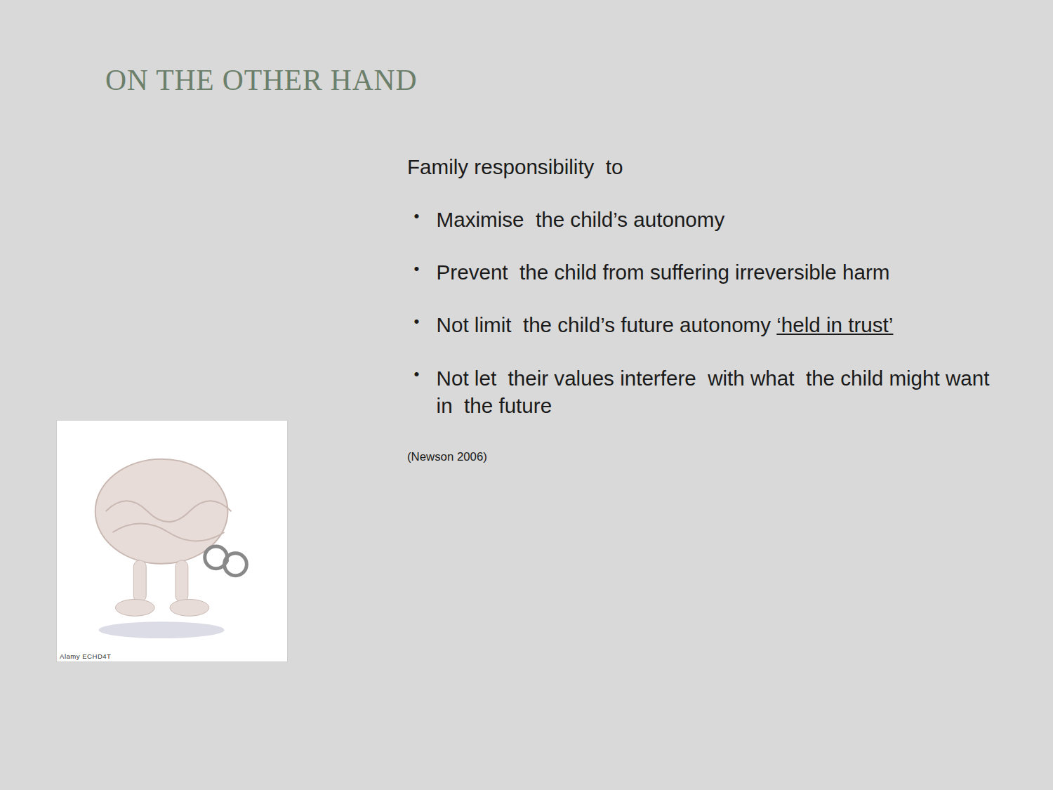On the other hand
Alamy ECHD4T
Family responsibility to
Maximise the child’s autonomy
Prevent the child from suffering irreversible harm
Not limit the child’s future autonomy ‘held in trust’
Not let their values interfere with what the child might want in the future
(Newson 2006)